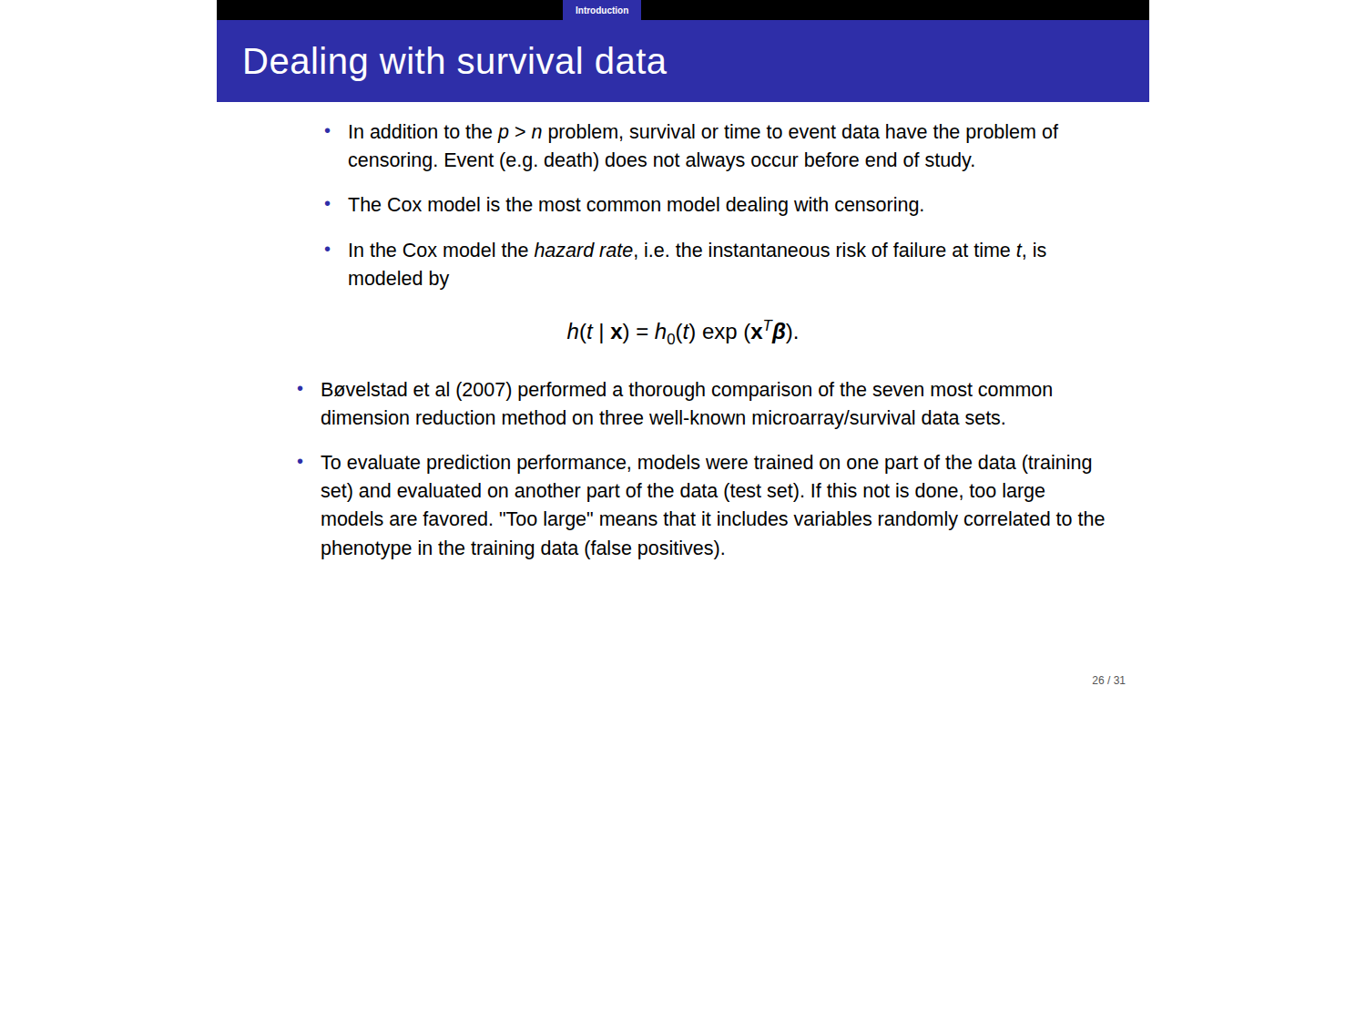Introduction
Dealing with survival data
In addition to the p > n problem, survival or time to event data have the problem of censoring. Event (e.g. death) does not always occur before end of study.
The Cox model is the most common model dealing with censoring.
In the Cox model the hazard rate, i.e. the instantaneous risk of failure at time t, is modeled by
h(t | x) = h0(t) exp (xTβ).
Bøvelstad et al (2007) performed a thorough comparison of the seven most common dimension reduction method on three well-known microarray/survival data sets.
To evaluate prediction performance, models were trained on one part of the data (training set) and evaluated on another part of the data (test set). If this not is done, too large models are favored. "Too large" means that it includes variables randomly correlated to the phenotype in the training data (false positives).
26 / 31